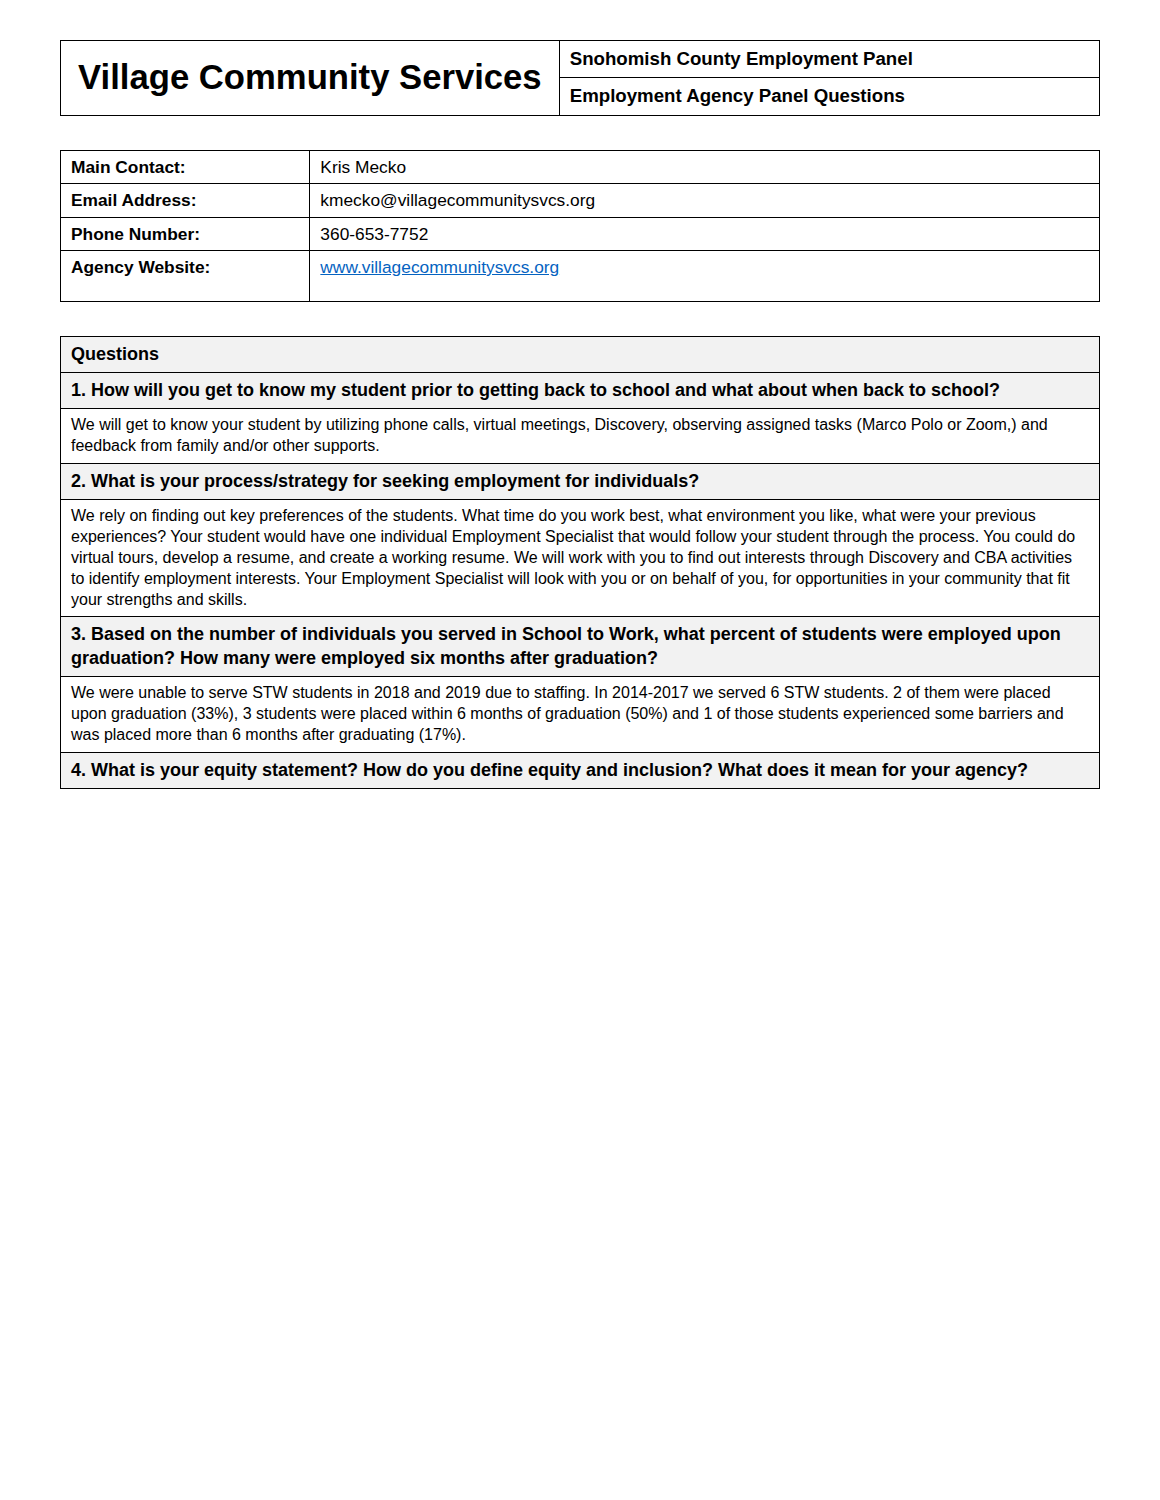| Village Community Services | Snohomish County Employment Panel |
| Employment Agency Panel Questions |
| Main Contact: | Kris Mecko |
| Email Address: | kmecko@villagecommunitysvcs.org |
| Phone Number: | 360-653-7752 |
| Agency Website: | www.villagecommunitysvcs.org |
| Questions |
| 1. How will you get to know my student prior to getting back to school and what about when back to school? |
| We will get to know your student by utilizing phone calls, virtual meetings, Discovery, observing assigned tasks (Marco Polo or Zoom,) and feedback from family and/or other supports. |
| 2. What is your process/strategy for seeking employment for individuals? |
| We rely on finding out key preferences of the students. What time do you work best, what environment you like, what were your previous experiences? Your student would have one individual Employment Specialist that would follow your student through the process. You could do virtual tours, develop a resume, and create a working resume. We will work with you to find out interests through Discovery and CBA activities to identify employment interests. Your Employment Specialist will look with you or on behalf of you, for opportunities in your community that fit your strengths and skills. |
| 3. Based on the number of individuals you served in School to Work, what percent of students were employed upon graduation? How many were employed six months after graduation? |
| We were unable to serve STW students in 2018 and 2019 due to staffing. In 2014-2017 we served 6 STW students. 2 of them were placed upon graduation (33%), 3 students were placed within 6 months of graduation (50%) and 1 of those students experienced some barriers and was placed more than 6 months after graduating (17%). |
| 4. What is your equity statement? How do you define equity and inclusion? What does it mean for your agency? |